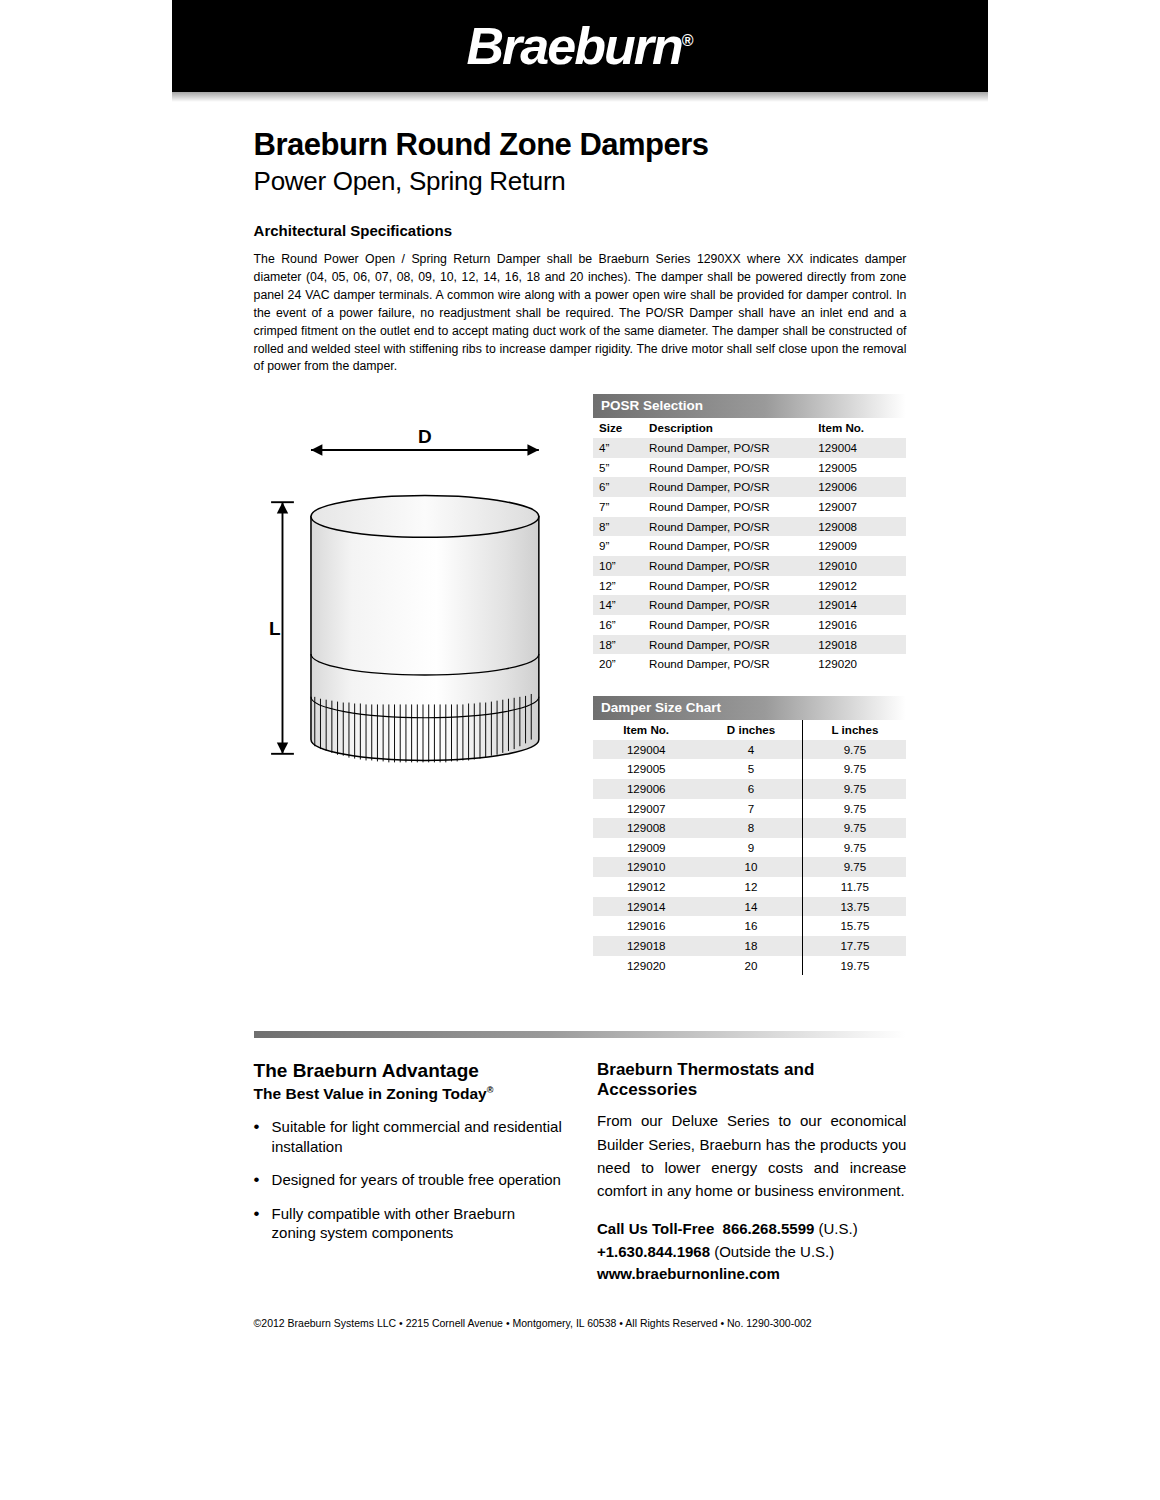Braeburn®
Braeburn Round Zone Dampers
Power Open, Spring Return
Architectural Specifications
The Round Power Open / Spring Return Damper shall be Braeburn Series 1290XX where XX indicates damper diameter (04, 05, 06, 07, 08, 09, 10, 12, 14, 16, 18 and 20 inches). The damper shall be powered directly from zone panel 24 VAC damper terminals. A common wire along with a power open wire shall be provided for damper control. In the event of a power failure, no readjustment shall be required. The PO/SR Damper shall have an inlet end and a crimped fitment on the outlet end to accept mating duct work of the same diameter. The damper shall be constructed of rolled and welded steel with stiffening ribs to increase damper rigidity. The drive motor shall self close upon the removal of power from the damper.
D L
POSR Selection
| Size | Description | Item No. |
| --- | --- | --- |
| 4” | Round Damper, PO/SR | 129004 |
| 5” | Round Damper, PO/SR | 129005 |
| 6” | Round Damper, PO/SR | 129006 |
| 7” | Round Damper, PO/SR | 129007 |
| 8” | Round Damper, PO/SR | 129008 |
| 9” | Round Damper, PO/SR | 129009 |
| 10” | Round Damper, PO/SR | 129010 |
| 12” | Round Damper, PO/SR | 129012 |
| 14” | Round Damper, PO/SR | 129014 |
| 16” | Round Damper, PO/SR | 129016 |
| 18” | Round Damper, PO/SR | 129018 |
| 20” | Round Damper, PO/SR | 129020 |
Damper Size Chart
| Item No. | D inches | L inches |
| --- | --- | --- |
| 129004 | 4 | 9.75 |
| 129005 | 5 | 9.75 |
| 129006 | 6 | 9.75 |
| 129007 | 7 | 9.75 |
| 129008 | 8 | 9.75 |
| 129009 | 9 | 9.75 |
| 129010 | 10 | 9.75 |
| 129012 | 12 | 11.75 |
| 129014 | 14 | 13.75 |
| 129016 | 16 | 15.75 |
| 129018 | 18 | 17.75 |
| 129020 | 20 | 19.75 |
The Braeburn Advantage
The Best Value in Zoning Today®
Suitable for light commercial and residential installation
Designed for years of trouble free operation
Fully compatible with other Braeburn zoning system components
Braeburn Thermostats and Accessories
From our Deluxe Series to our economical Builder Series, Braeburn has the products you need to lower energy costs and increase comfort in any home or business environment.
Call Us Toll-Free 866.268.5599 (U.S.)
+1.630.844.1968 (Outside the U.S.)
www.braeburnonline.com
©2012 Braeburn Systems LLC • 2215 Cornell Avenue • Montgomery, IL 60538 • All Rights Reserved • No. 1290-300-002